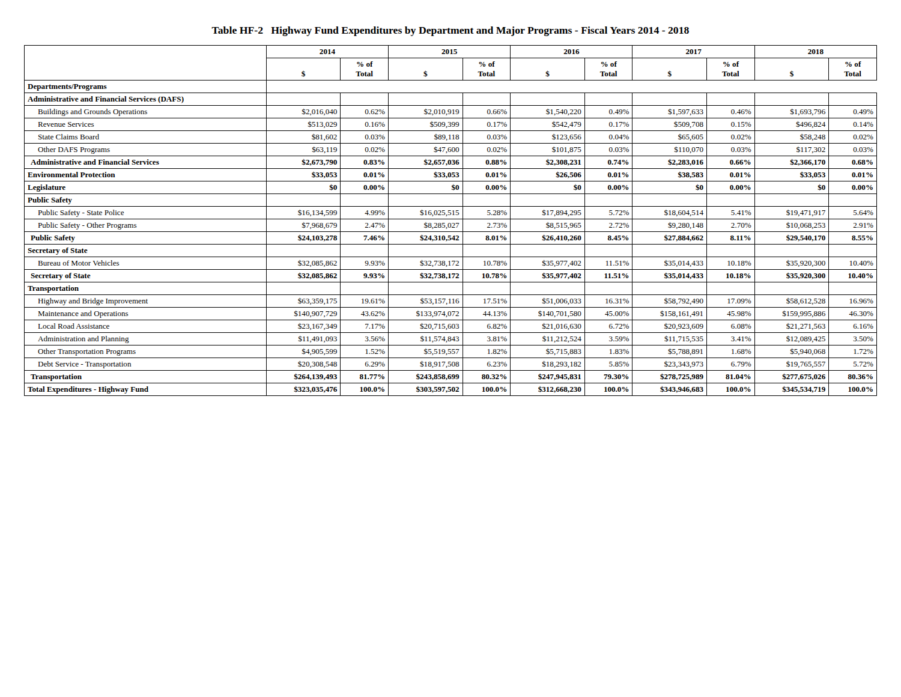Table HF-2 Highway Fund Expenditures by Department and Major Programs - Fiscal Years 2014 - 2018
| | 2014 | 2015 | 2016 | 2017 | 2018 |
| --- | --- | --- | --- | --- | --- |
| $ | % of Total | $ | % of Total | $ | % of Total | $ | % of Total | $ | % of Total |
| Departments/Programs | |
| Administrative and Financial Services (DAFS) | | | | | | | | | | |
| Buildings and Grounds Operations | $2,016,040 | 0.62% | $2,010,919 | 0.66% | $1,540,220 | 0.49% | $1,597,633 | 0.46% | $1,693,796 | 0.49% |
| Revenue Services | $513,029 | 0.16% | $509,399 | 0.17% | $542,479 | 0.17% | $509,708 | 0.15% | $496,824 | 0.14% |
| State Claims Board | $81,602 | 0.03% | $89,118 | 0.03% | $123,656 | 0.04% | $65,605 | 0.02% | $58,248 | 0.02% |
| Other DAFS Programs | $63,119 | 0.02% | $47,600 | 0.02% | $101,875 | 0.03% | $110,070 | 0.03% | $117,302 | 0.03% |
| Administrative and Financial Services | $2,673,790 | 0.83% | $2,657,036 | 0.88% | $2,308,231 | 0.74% | $2,283,016 | 0.66% | $2,366,170 | 0.68% |
| Environmental Protection | $33,053 | 0.01% | $33,053 | 0.01% | $26,506 | 0.01% | $38,583 | 0.01% | $33,053 | 0.01% |
| Legislature | $0 | 0.00% | $0 | 0.00% | $0 | 0.00% | $0 | 0.00% | $0 | 0.00% |
| Public Safety | | | | | | | | | | |
| Public Safety - State Police | $16,134,599 | 4.99% | $16,025,515 | 5.28% | $17,894,295 | 5.72% | $18,604,514 | 5.41% | $19,471,917 | 5.64% |
| Public Safety - Other Programs | $7,968,679 | 2.47% | $8,285,027 | 2.73% | $8,515,965 | 2.72% | $9,280,148 | 2.70% | $10,068,253 | 2.91% |
| Public Safety | $24,103,278 | 7.46% | $24,310,542 | 8.01% | $26,410,260 | 8.45% | $27,884,662 | 8.11% | $29,540,170 | 8.55% |
| Secretary of State | | | | | | | | | | |
| Bureau of Motor Vehicles | $32,085,862 | 9.93% | $32,738,172 | 10.78% | $35,977,402 | 11.51% | $35,014,433 | 10.18% | $35,920,300 | 10.40% |
| Secretary of State | $32,085,862 | 9.93% | $32,738,172 | 10.78% | $35,977,402 | 11.51% | $35,014,433 | 10.18% | $35,920,300 | 10.40% |
| Transportation | | | | | | | | | | |
| Highway and Bridge Improvement | $63,359,175 | 19.61% | $53,157,116 | 17.51% | $51,006,033 | 16.31% | $58,792,490 | 17.09% | $58,612,528 | 16.96% |
| Maintenance and Operations | $140,907,729 | 43.62% | $133,974,072 | 44.13% | $140,701,580 | 45.00% | $158,161,491 | 45.98% | $159,995,886 | 46.30% |
| Local Road Assistance | $23,167,349 | 7.17% | $20,715,603 | 6.82% | $21,016,630 | 6.72% | $20,923,609 | 6.08% | $21,271,563 | 6.16% |
| Administration and Planning | $11,491,093 | 3.56% | $11,574,843 | 3.81% | $11,212,524 | 3.59% | $11,715,535 | 3.41% | $12,089,425 | 3.50% |
| Other Transportation Programs | $4,905,599 | 1.52% | $5,519,557 | 1.82% | $5,715,883 | 1.83% | $5,788,891 | 1.68% | $5,940,068 | 1.72% |
| Debt Service - Transportation | $20,308,548 | 6.29% | $18,917,508 | 6.23% | $18,293,182 | 5.85% | $23,343,973 | 6.79% | $19,765,557 | 5.72% |
| Transportation | $264,139,493 | 81.77% | $243,858,699 | 80.32% | $247,945,831 | 79.30% | $278,725,989 | 81.04% | $277,675,026 | 80.36% |
| Total Expenditures - Highway Fund | $323,035,476 | 100.0% | $303,597,502 | 100.0% | $312,668,230 | 100.0% | $343,946,683 | 100.0% | $345,534,719 | 100.0% |